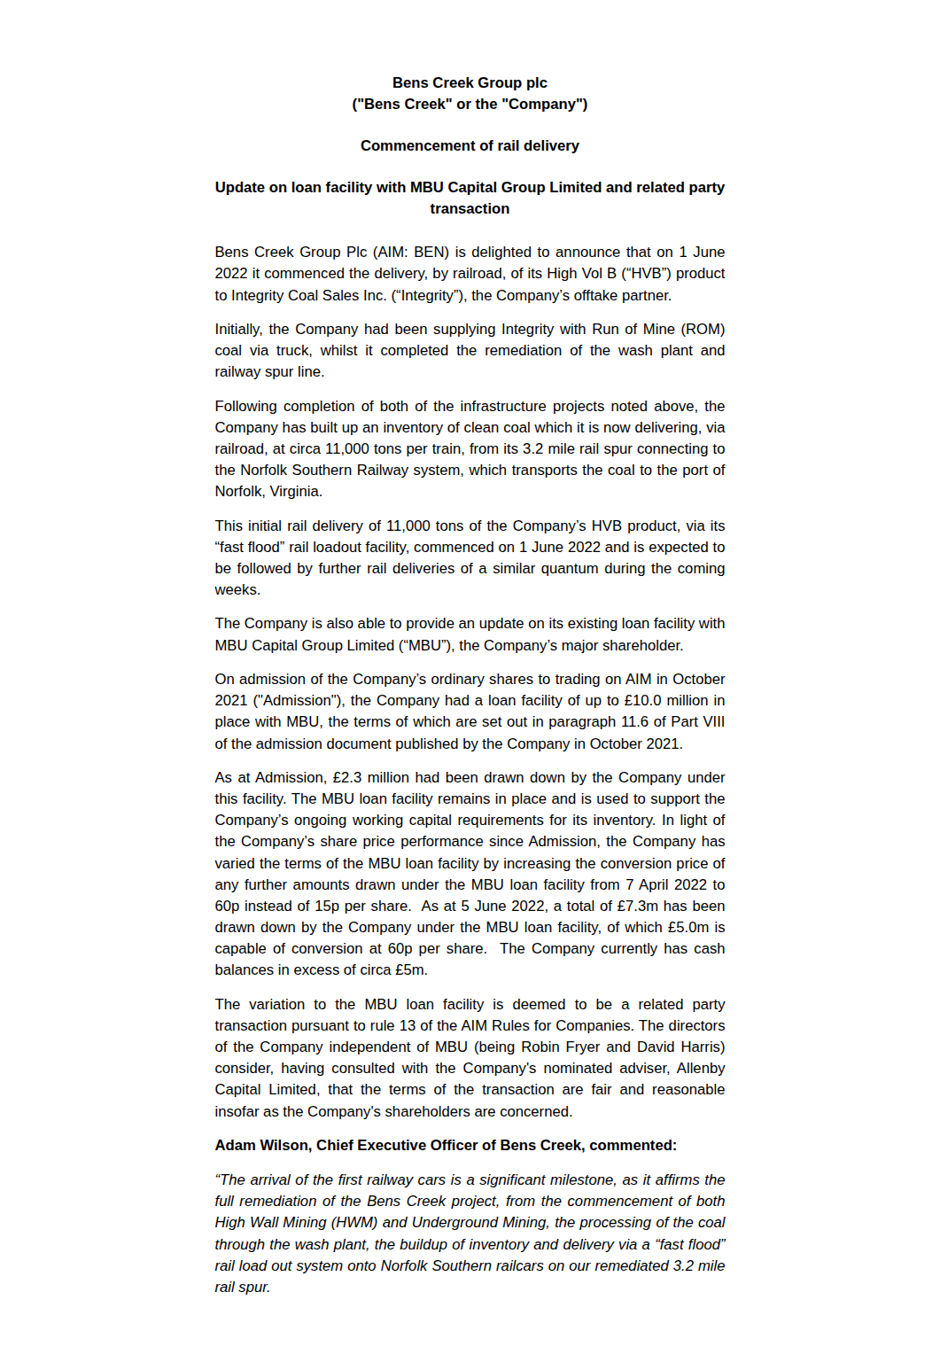Bens Creek Group plc
("Bens Creek" or the "Company")
Commencement of rail delivery
Update on loan facility with MBU Capital Group Limited and related party transaction
Bens Creek Group Plc (AIM: BEN) is delighted to announce that on 1 June 2022 it commenced the delivery, by railroad, of its High Vol B (“HVB”) product to Integrity Coal Sales Inc. (“Integrity”), the Company’s offtake partner.
Initially, the Company had been supplying Integrity with Run of Mine (ROM) coal via truck, whilst it completed the remediation of the wash plant and railway spur line.
Following completion of both of the infrastructure projects noted above, the Company has built up an inventory of clean coal which it is now delivering, via railroad, at circa 11,000 tons per train, from its 3.2 mile rail spur connecting to the Norfolk Southern Railway system, which transports the coal to the port of Norfolk, Virginia.
This initial rail delivery of 11,000 tons of the Company’s HVB product, via its “fast flood” rail loadout facility, commenced on 1 June 2022 and is expected to be followed by further rail deliveries of a similar quantum during the coming weeks.
The Company is also able to provide an update on its existing loan facility with MBU Capital Group Limited (“MBU”), the Company’s major shareholder.
On admission of the Company’s ordinary shares to trading on AIM in October 2021 ("Admission"), the Company had a loan facility of up to £10.0 million in place with MBU, the terms of which are set out in paragraph 11.6 of Part VIII of the admission document published by the Company in October 2021.
As at Admission, £2.3 million had been drawn down by the Company under this facility. The MBU loan facility remains in place and is used to support the Company’s ongoing working capital requirements for its inventory. In light of the Company’s share price performance since Admission, the Company has varied the terms of the MBU loan facility by increasing the conversion price of any further amounts drawn under the MBU loan facility from 7 April 2022 to 60p instead of 15p per share. As at 5 June 2022, a total of £7.3m has been drawn down by the Company under the MBU loan facility, of which £5.0m is capable of conversion at 60p per share. The Company currently has cash balances in excess of circa £5m.
The variation to the MBU loan facility is deemed to be a related party transaction pursuant to rule 13 of the AIM Rules for Companies. The directors of the Company independent of MBU (being Robin Fryer and David Harris) consider, having consulted with the Company's nominated adviser, Allenby Capital Limited, that the terms of the transaction are fair and reasonable insofar as the Company's shareholders are concerned.
Adam Wilson, Chief Executive Officer of Bens Creek, commented:
“The arrival of the first railway cars is a significant milestone, as it affirms the full remediation of the Bens Creek project, from the commencement of both High Wall Mining (HWM) and Underground Mining, the processing of the coal through the wash plant, the buildup of inventory and delivery via a “fast flood” rail load out system onto Norfolk Southern railcars on our remediated 3.2 mile rail spur.